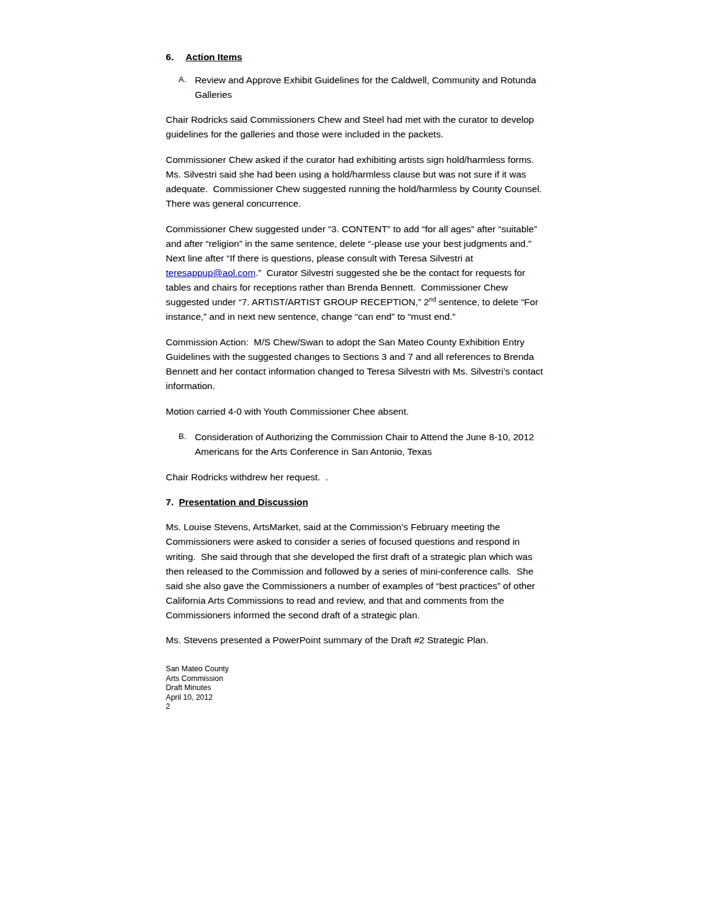6. Action Items
A.
Review and Approve Exhibit Guidelines for the Caldwell, Community and Rotunda Galleries
Chair Rodricks said Commissioners Chew and Steel had met with the curator to develop guidelines for the galleries and those were included in the packets.
Commissioner Chew asked if the curator had exhibiting artists sign hold/harmless forms. Ms. Silvestri said she had been using a hold/harmless clause but was not sure if it was adequate. Commissioner Chew suggested running the hold/harmless by County Counsel. There was general concurrence.
Commissioner Chew suggested under “3. CONTENT” to add “for all ages” after “suitable” and after “religion” in the same sentence, delete “-please use your best judgments and.” Next line after “If there is questions, please consult with Teresa Silvestri at teresappup@aol.com.” Curator Silvestri suggested she be the contact for requests for tables and chairs for receptions rather than Brenda Bennett. Commissioner Chew suggested under “7. ARTIST/ARTIST GROUP RECEPTION,” 2nd sentence, to delete “For instance,” and in next new sentence, change “can end” to “must end.”
Commission Action: M/S Chew/Swan to adopt the San Mateo County Exhibition Entry Guidelines with the suggested changes to Sections 3 and 7 and all references to Brenda Bennett and her contact information changed to Teresa Silvestri with Ms. Silvestri’s contact information.
Motion carried 4-0 with Youth Commissioner Chee absent.
B.
Consideration of Authorizing the Commission Chair to Attend the June 8-10, 2012 Americans for the Arts Conference in San Antonio, Texas
Chair Rodricks withdrew her request. .
7. Presentation and Discussion
Ms. Louise Stevens, ArtsMarket, said at the Commission’s February meeting the Commissioners were asked to consider a series of focused questions and respond in writing. She said through that she developed the first draft of a strategic plan which was then released to the Commission and followed by a series of mini-conference calls. She said she also gave the Commissioners a number of examples of “best practices” of other California Arts Commissions to read and review, and that and comments from the Commissioners informed the second draft of a strategic plan.
Ms. Stevens presented a PowerPoint summary of the Draft #2 Strategic Plan.
San Mateo County
Arts Commission
Draft Minutes
April 10, 2012
2